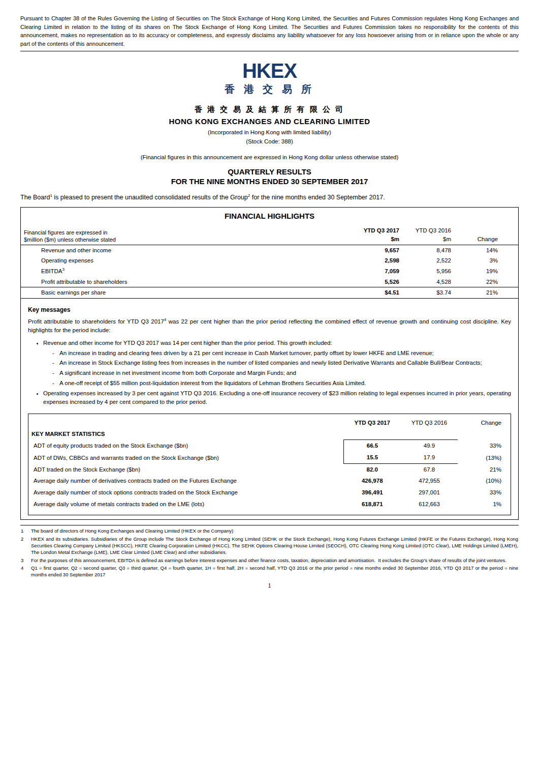Pursuant to Chapter 38 of the Rules Governing the Listing of Securities on The Stock Exchange of Hong Kong Limited, the Securities and Futures Commission regulates Hong Kong Exchanges and Clearing Limited in relation to the listing of its shares on The Stock Exchange of Hong Kong Limited. The Securities and Futures Commission takes no responsibility for the contents of this announcement, makes no representation as to its accuracy or completeness, and expressly disclaims any liability whatsoever for any loss howsoever arising from or in reliance upon the whole or any part of the contents of this announcement.
HKEX
香 港 交 易 所
香 港 交 易 及 結 算 所 有 限 公 司
HONG KONG EXCHANGES AND CLEARING LIMITED
(Incorporated in Hong Kong with limited liability)
(Stock Code: 388)
(Financial figures in this announcement are expressed in Hong Kong dollar unless otherwise stated)
QUARTERLY RESULTS
FOR THE NINE MONTHS ENDED 30 SEPTEMBER 2017
The Board1 is pleased to present the unaudited consolidated results of the Group2 for the nine months ended 30 September 2017.
FINANCIAL HIGHLIGHTS
| Financial figures are expressed in $million ($m) unless otherwise stated | YTD Q3 2017 $m | YTD Q3 2016 $m | Change |
| Revenue and other income | 9,657 | 8,478 | 14% |
| Operating expenses | 2,598 | 2,522 | 3% |
| EBITDA 3 | 7,059 | 5,956 | 19% |
| Profit attributable to shareholders | 5,526 | 4,528 | 22% |
| Basic earnings per share | $4.51 | $3.74 | 21% |
Key messages
Profit attributable to shareholders for YTD Q3 20174 was 22 per cent higher than the prior period reflecting the combined effect of revenue growth and continuing cost discipline. Key highlights for the period include:
Revenue and other income for YTD Q3 2017 was 14 per cent higher than the prior period. This growth included:
An increase in trading and clearing fees driven by a 21 per cent increase in Cash Market turnover, partly offset by lower HKFE and LME revenue;
An increase in Stock Exchange listing fees from increases in the number of listed companies and newly listed Derivative Warrants and Callable Bull/Bear Contracts;
A significant increase in net investment income from both Corporate and Margin Funds; and
A one-off receipt of $55 million post-liquidation interest from the liquidators of Lehman Brothers Securities Asia Limited.
Operating expenses increased by 3 per cent against YTD Q3 2016. Excluding a one-off insurance recovery of $23 million relating to legal expenses incurred in prior years, operating expenses increased by 4 per cent compared to the prior period.
| | YTD Q3 2017 | YTD Q3 2016 | Change |
| KEY MARKET STATISTICS | | | |
| ADT of equity products traded on the Stock Exchange ($bn) | 66.5 | 49.9 | 33% |
| ADT of DWs, CBBCs and warrants traded on the Stock Exchange ($bn) | 15.5 | 17.9 | (13%) |
| ADT traded on the Stock Exchange ($bn) | 82.0 | 67.8 | 21% |
| Average daily number of derivatives contracts traded on the Futures Exchange | 426,978 | 472,955 | (10%) |
| Average daily number of stock options contracts traded on the Stock Exchange | 396,491 | 297,001 | 33% |
| Average daily volume of metals contracts traded on the LME (lots) | 618,871 | 612,663 | 1% |
| 1 | The board of directors of Hong Kong Exchanges and Clearing Limited (HKEX or the Company) |
| 2 | HKEX and its subsidiaries. Subsidiaries of the Group include The Stock Exchange of Hong Kong Limited (SEHK or the Stock Exchange), Hong Kong Futures Exchange Limited (HKFE or the Futures Exchange), Hong Kong Securities Clearing Company Limited (HKSCC), HKFE Clearing Corporation Limited (HKCC), The SEHK Options Clearing House Limited (SEOCH), OTC Clearing Hong Kong Limited (OTC Clear), LME Holdings Limited (LMEH), The London Metal Exchange (LME), LME Clear Limited (LME Clear) and other subsidiaries. |
| 3 | For the purposes of this announcement, EBITDA is defined as earnings before interest expenses and other finance costs, taxation, depreciation and amortisation. It excludes the Group's share of results of the joint ventures. |
| 4 | Q1 = first quarter, Q2 = second quarter, Q3 = third quarter, Q4 = fourth quarter, 1H = first half, 2H = second half, YTD Q3 2016 or the prior period = nine months ended 30 September 2016, YTD Q3 2017 or the period = nine months ended 30 September 2017 |
1